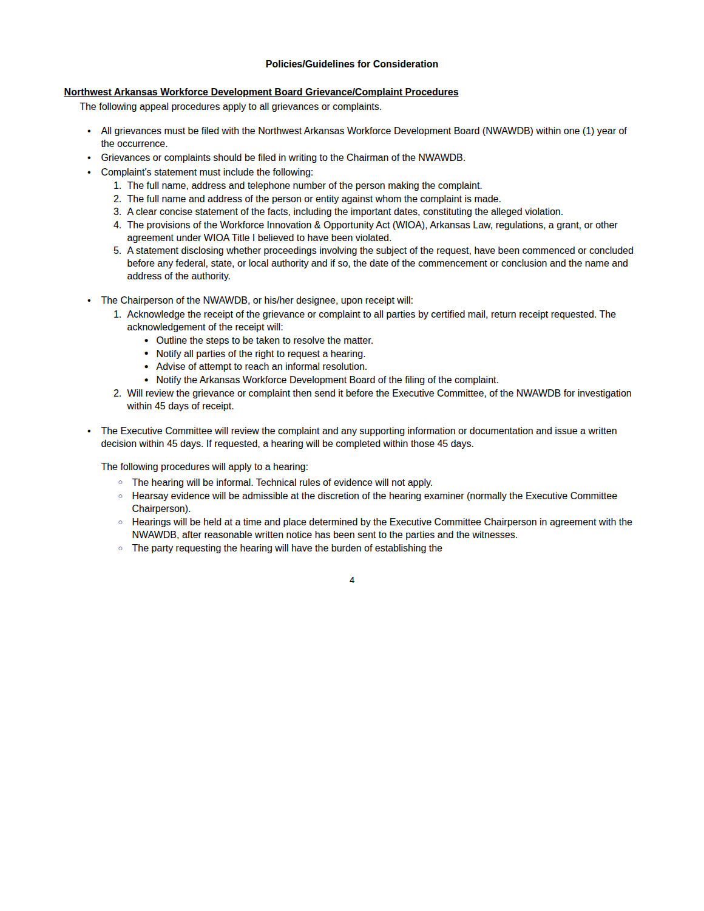Policies/Guidelines for Consideration
Northwest Arkansas Workforce Development Board Grievance/Complaint Procedures
The following appeal procedures apply to all grievances or complaints.
All grievances must be filed with the Northwest Arkansas Workforce Development Board (NWAWDB) within one (1) year of the occurrence.
Grievances or complaints should be filed in writing to the Chairman of the NWAWDB.
Complaint's statement must include the following:
The full name, address and telephone number of the person making the complaint.
The full name and address of the person or entity against whom the complaint is made.
A clear concise statement of the facts, including the important dates, constituting the alleged violation.
The provisions of the Workforce Innovation & Opportunity Act (WIOA), Arkansas Law, regulations, a grant, or other agreement under WIOA Title I believed to have been violated.
A statement disclosing whether proceedings involving the subject of the request, have been commenced or concluded before any federal, state, or local authority and if so, the date of the commencement or conclusion and the name and address of the authority.
The Chairperson of the NWAWDB, or his/her designee, upon receipt will:
Acknowledge the receipt of the grievance or complaint to all parties by certified mail, return receipt requested. The acknowledgement of the receipt will:
Outline the steps to be taken to resolve the matter.
Notify all parties of the right to request a hearing.
Advise of attempt to reach an informal resolution.
Notify the Arkansas Workforce Development Board of the filing of the complaint.
Will review the grievance or complaint then send it before the Executive Committee, of the NWAWDB for investigation within 45 days of receipt.
The Executive Committee will review the complaint and any supporting information or documentation and issue a written decision within 45 days. If requested, a hearing will be completed within those 45 days.
The following procedures will apply to a hearing:
The hearing will be informal. Technical rules of evidence will not apply.
Hearsay evidence will be admissible at the discretion of the hearing examiner (normally the Executive Committee Chairperson).
Hearings will be held at a time and place determined by the Executive Committee Chairperson in agreement with the NWAWDB, after reasonable written notice has been sent to the parties and the witnesses.
The party requesting the hearing will have the burden of establishing the
4